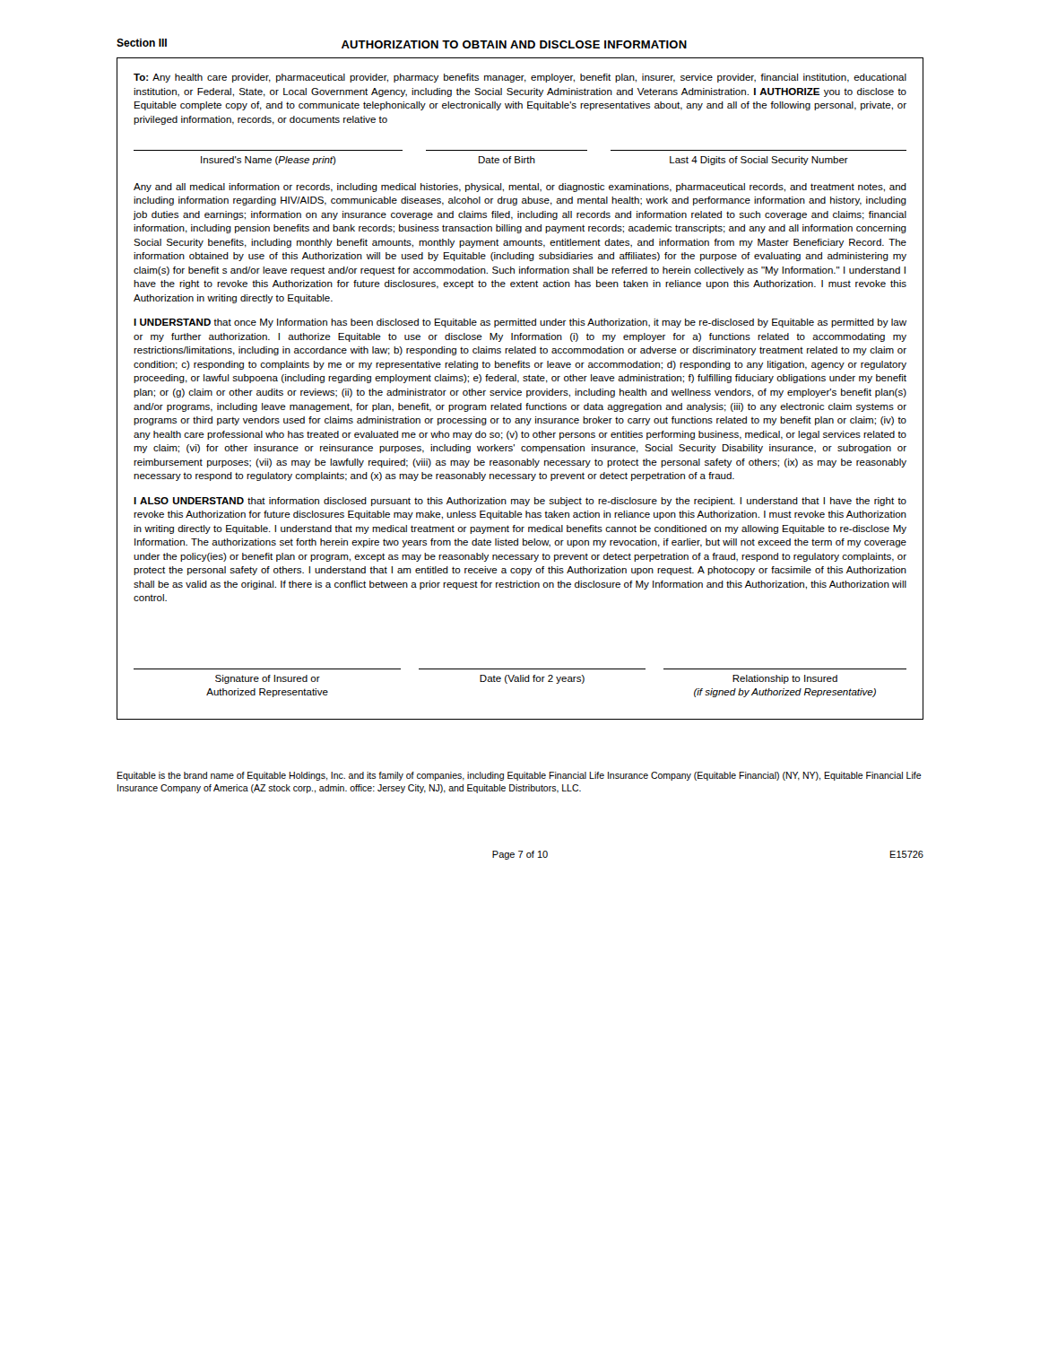Section III
AUTHORIZATION TO OBTAIN AND DISCLOSE INFORMATION
To: Any health care provider, pharmaceutical provider, pharmacy benefits manager, employer, benefit plan, insurer, service provider, financial institution, educational institution, or Federal, State, or Local Government Agency, including the Social Security Administration and Veterans Administration. I AUTHORIZE you to disclose to Equitable complete copy of, and to communicate telephonically or electronically with Equitable's representatives about, any and all of the following personal, private, or privileged information, records, or documents relative to
Insured's Name (Please print)
Date of Birth
Last 4 Digits of Social Security Number
Any and all medical information or records, including medical histories, physical, mental, or diagnostic examinations, pharmaceutical records, and treatment notes, and including information regarding HIV/AIDS, communicable diseases, alcohol or drug abuse, and mental health; work and performance information and history, including job duties and earnings; information on any insurance coverage and claims filed, including all records and information related to such coverage and claims; financial information, including pension benefits and bank records; business transaction billing and payment records; academic transcripts; and any and all information concerning Social Security benefits, including monthly benefit amounts, monthly payment amounts, entitlement dates, and information from my Master Beneficiary Record. The information obtained by use of this Authorization will be used by Equitable (including subsidiaries and affiliates) for the purpose of evaluating and administering my claim(s) for benefit s and/or leave request and/or request for accommodation. Such information shall be referred to herein collectively as "My Information." I understand I have the right to revoke this Authorization for future disclosures, except to the extent action has been taken in reliance upon this Authorization. I must revoke this Authorization in writing directly to Equitable.
I UNDERSTAND that once My Information has been disclosed to Equitable as permitted under this Authorization, it may be re-disclosed by Equitable as permitted by law or my further authorization. I authorize Equitable to use or disclose My Information (i) to my employer for a) functions related to accommodating my restrictions/limitations, including in accordance with law; b) responding to claims related to accommodation or adverse or discriminatory treatment related to my claim or condition; c) responding to complaints by me or my representative relating to benefits or leave or accommodation; d) responding to any litigation, agency or regulatory proceeding, or lawful subpoena (including regarding employment claims); e) federal, state, or other leave administration; f) fulfilling fiduciary obligations under my benefit plan; or (g) claim or other audits or reviews; (ii) to the administrator or other service providers, including health and wellness vendors, of my employer's benefit plan(s) and/or programs, including leave management, for plan, benefit, or program related functions or data aggregation and analysis; (iii) to any electronic claim systems or programs or third party vendors used for claims administration or processing or to any insurance broker to carry out functions related to my benefit plan or claim; (iv) to any health care professional who has treated or evaluated me or who may do so; (v) to other persons or entities performing business, medical, or legal services related to my claim; (vi) for other insurance or reinsurance purposes, including workers' compensation insurance, Social Security Disability insurance, or subrogation or reimbursement purposes; (vii) as may be lawfully required; (viii) as may be reasonably necessary to protect the personal safety of others; (ix) as may be reasonably necessary to respond to regulatory complaints; and (x) as may be reasonably necessary to prevent or detect perpetration of a fraud.
I ALSO UNDERSTAND that information disclosed pursuant to this Authorization may be subject to re-disclosure by the recipient. I understand that I have the right to revoke this Authorization for future disclosures Equitable may make, unless Equitable has taken action in reliance upon this Authorization. I must revoke this Authorization in writing directly to Equitable. I understand that my medical treatment or payment for medical benefits cannot be conditioned on my allowing Equitable to re-disclose My Information. The authorizations set forth herein expire two years from the date listed below, or upon my revocation, if earlier, but will not exceed the term of my coverage under the policy(ies) or benefit plan or program, except as may be reasonably necessary to prevent or detect perpetration of a fraud, respond to regulatory complaints, or protect the personal safety of others. I understand that I am entitled to receive a copy of this Authorization upon request. A photocopy or facsimile of this Authorization shall be as valid as the original. If there is a conflict between a prior request for restriction on the disclosure of My Information and this Authorization, this Authorization will control.
Signature of Insured or
Authorized Representative
Date (Valid for 2 years)
Relationship to Insured
(if signed by Authorized Representative)
Equitable is the brand name of Equitable Holdings, Inc. and its family of companies, including Equitable Financial Life Insurance Company (Equitable Financial) (NY, NY), Equitable Financial Life Insurance Company of America (AZ stock corp., admin. office: Jersey City, NJ), and Equitable Distributors, LLC.
Page 7 of 10
E15726